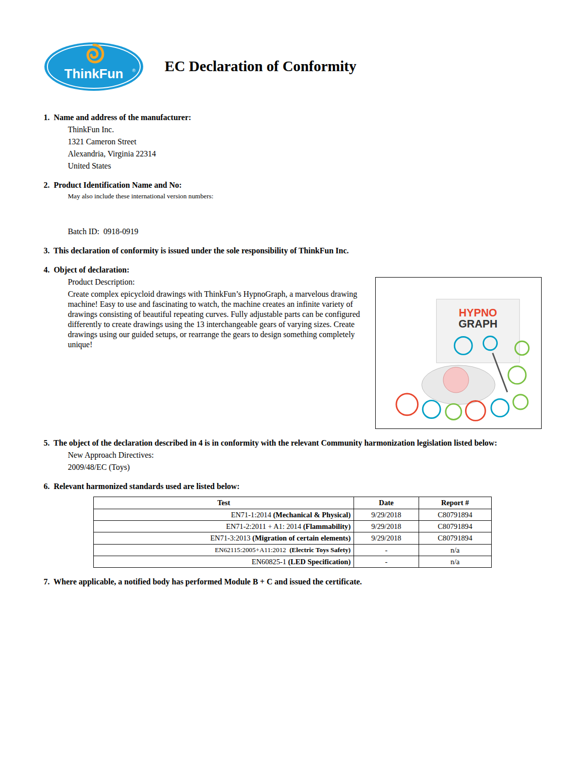ThinkFun ®
EC Declaration of Conformity
1. Name and address of the manufacturer:
ThinkFun Inc.
1321 Cameron Street
Alexandria, Virginia 22314
United States
2. Product Identification Name and No:
May also include these international version numbers:
Batch ID: 0918-0919
3. This declaration of conformity is issued under the sole responsibility of ThinkFun Inc.
4. Object of declaration:
Product Description:
Create complex epicycloid drawings with ThinkFun’s HypnoGraph, a marvelous drawing machine! Easy to use and fascinating to watch, the machine creates an infinite variety of drawings consisting of beautiful repeating curves. Fully adjustable parts can be configured differently to create drawings using the 13 interchangeable gears of varying sizes. Create drawings using our guided setups, or rearrange the gears to design something completely unique!
5. The object of the declaration described in 4 is in conformity with the relevant Community harmonization legislation listed below:
New Approach Directives:
2009/48/EC (Toys)
6. Relevant harmonized standards used are listed below:
| Test | Date | Report # |
| --- | --- | --- |
| EN71-1:2014 (Mechanical & Physical) | 9/29/2018 | C80791894 |
| EN71-2:2011 + A1: 2014 (Flammability) | 9/29/2018 | C80791894 |
| EN71-3:2013 (Migration of certain elements) | 9/29/2018 | C80791894 |
| EN62115:2005+A11:2012 (Electric Toys Safety) | - | n/a |
| EN60825-1 (LED Specification) | - | n/a |
7. Where applicable, a notified body has performed Module B + C and issued the certificate.